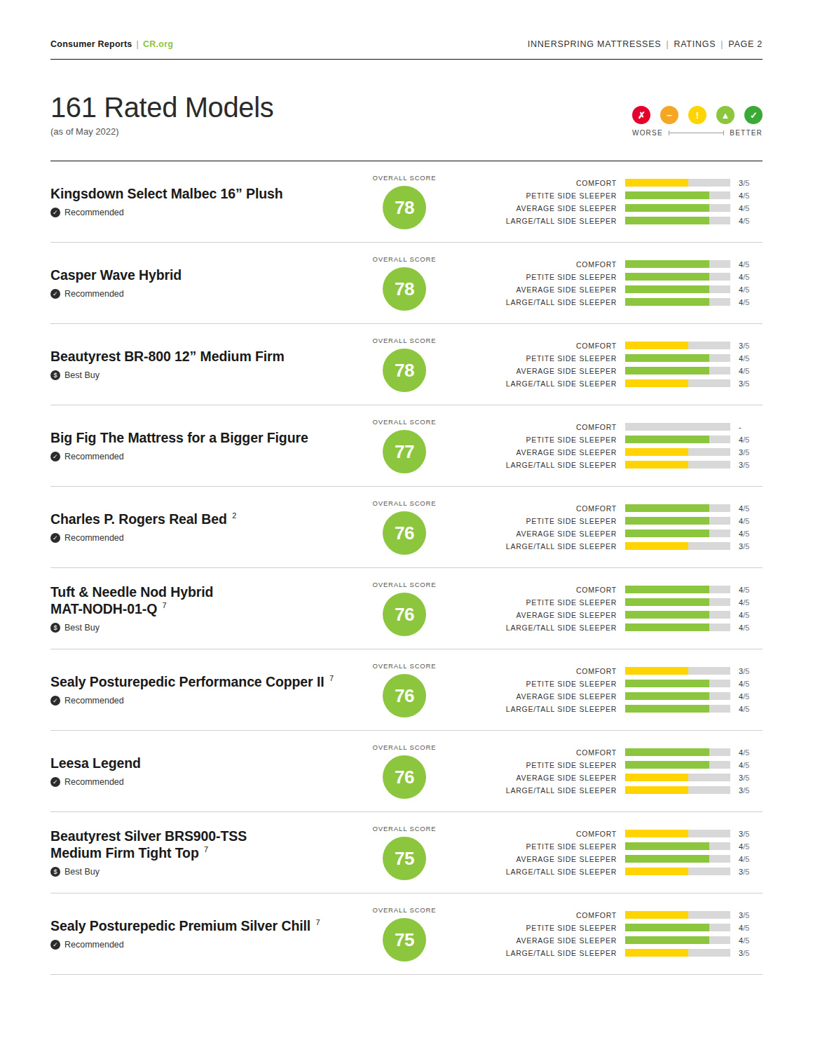Consumer Reports|CR.org
INNERSPRING MATTRESSES|RATINGS|PAGE 2
161 Rated Models
(as of May 2022)
✗ − ! ▲ ✓
WORSE BETTER
Kingsdown Select Malbec 16” Plush
✓Recommended
OVERALL SCORE
78
COMFORT
3/5
PETITE SIDE SLEEPER
4/5
AVERAGE SIDE SLEEPER
4/5
LARGE/TALL SIDE SLEEPER
4/5
Casper Wave Hybrid
✓Recommended
OVERALL SCORE
78
COMFORT
4/5
PETITE SIDE SLEEPER
4/5
AVERAGE SIDE SLEEPER
4/5
LARGE/TALL SIDE SLEEPER
4/5
Beautyrest BR-800 12” Medium Firm
$Best Buy
OVERALL SCORE
78
COMFORT
3/5
PETITE SIDE SLEEPER
4/5
AVERAGE SIDE SLEEPER
4/5
LARGE/TALL SIDE SLEEPER
3/5
Big Fig The Mattress for a Bigger Figure
✓Recommended
OVERALL SCORE
77
COMFORT
-
PETITE SIDE SLEEPER
4/5
AVERAGE SIDE SLEEPER
3/5
LARGE/TALL SIDE SLEEPER
3/5
Charles P. Rogers Real Bed 2
✓Recommended
OVERALL SCORE
76
COMFORT
4/5
PETITE SIDE SLEEPER
4/5
AVERAGE SIDE SLEEPER
4/5
LARGE/TALL SIDE SLEEPER
3/5
Tuft & Needle Nod Hybrid
MAT-NODH-01-Q 7
$Best Buy
OVERALL SCORE
76
COMFORT
4/5
PETITE SIDE SLEEPER
4/5
AVERAGE SIDE SLEEPER
4/5
LARGE/TALL SIDE SLEEPER
4/5
Sealy Posturepedic Performance Copper II 7
✓Recommended
OVERALL SCORE
76
COMFORT
3/5
PETITE SIDE SLEEPER
4/5
AVERAGE SIDE SLEEPER
4/5
LARGE/TALL SIDE SLEEPER
4/5
Leesa Legend
✓Recommended
OVERALL SCORE
76
COMFORT
4/5
PETITE SIDE SLEEPER
4/5
AVERAGE SIDE SLEEPER
3/5
LARGE/TALL SIDE SLEEPER
3/5
Beautyrest Silver BRS900-TSS
Medium Firm Tight Top 7
$Best Buy
OVERALL SCORE
75
COMFORT
3/5
PETITE SIDE SLEEPER
4/5
AVERAGE SIDE SLEEPER
4/5
LARGE/TALL SIDE SLEEPER
3/5
Sealy Posturepedic Premium Silver Chill 7
✓Recommended
OVERALL SCORE
75
COMFORT
3/5
PETITE SIDE SLEEPER
4/5
AVERAGE SIDE SLEEPER
4/5
LARGE/TALL SIDE SLEEPER
3/5